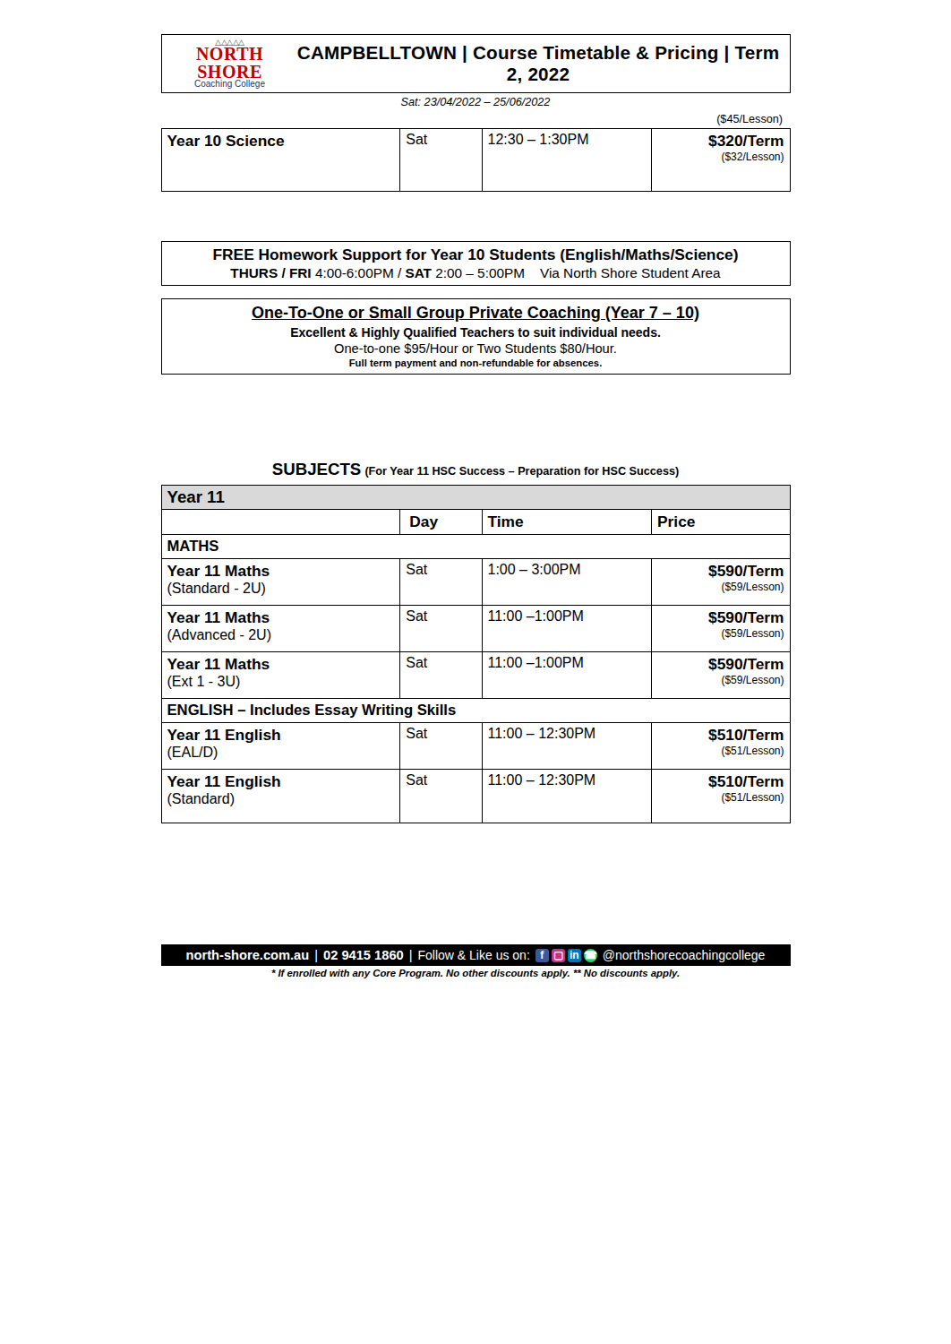△△△△△
NORTH SHORE Coaching College
CAMPBELLTOWN | Course Timetable & Pricing | Term 2, 2022
Sat: 23/04/2022 – 25/06/2022
| | ($45/Lesson) |
| Year 10 Science | Sat | 12:30 – 1:30PM | $320/Term ($32/Lesson) |
FREE Homework Support for Year 10 Students (English/Maths/Science)
THURS / FRI 4:00-6:00PM / SAT 2:00 – 5:00PM Via North Shore Student Area
One-To-One or Small Group Private Coaching (Year 7 – 10)
Excellent & Highly Qualified Teachers to suit individual needs.
One-to-one $95/Hour or Two Students $80/Hour.
Full term payment and non-refundable for absences.
SUBJECTS (For Year 11 HSC Success – Preparation for HSC Success)
| Year 11 |
| | Day | Time | Price |
| MATHS |
| Year 11 Maths (Standard - 2U) | Sat | 1:00 – 3:00PM | $590/Term ($59/Lesson) |
| Year 11 Maths (Advanced - 2U) | Sat | 11:00 –1:00PM | $590/Term ($59/Lesson) |
| Year 11 Maths (Ext 1 - 3U) | Sat | 11:00 –1:00PM | $590/Term ($59/Lesson) |
| ENGLISH – Includes Essay Writing Skills |
| Year 11 English (EAL/D) | Sat | 11:00 – 12:30PM | $510/Term ($51/Lesson) |
| Year 11 English (Standard) | Sat | 11:00 – 12:30PM | $510/Term ($51/Lesson) |
north-shore.com.au | 02 9415 1860 | Follow & Like us on: f ▢ in ☎ @northshorecoachingcollege
* If enrolled with any Core Program. No other discounts apply. ** No discounts apply.